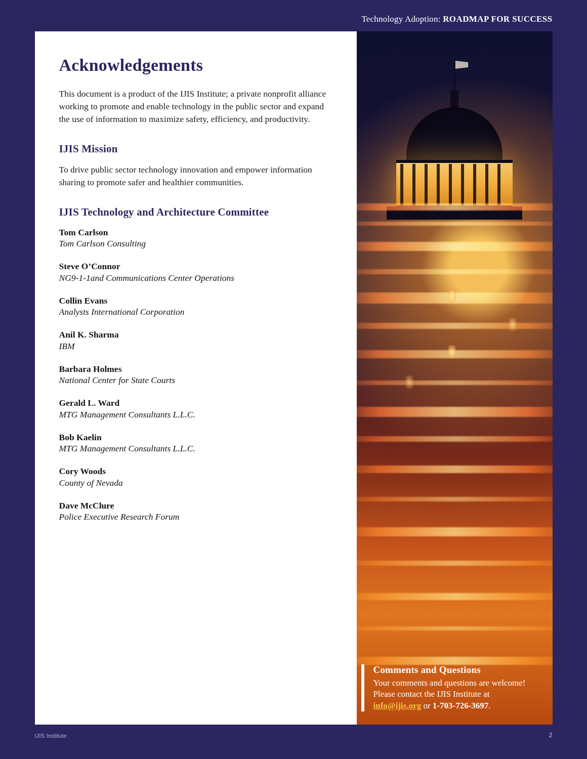Technology Adoption: ROADMAP FOR SUCCESS
Acknowledgements
This document is a product of the IJIS Institute; a private nonprofit alliance working to promote and enable technology in the public sector and expand the use of information to maximize safety, efficiency, and productivity.
IJIS Mission
To drive public sector technology innovation and empower information sharing to promote safer and healthier communities.
IJIS Technology and Architecture Committee
Tom Carlson Tom Carlson Consulting
Steve O’Connor NG9-1-1and Communications Center Operations
Collin Evans Analysts International Corporation
Anil K. Sharma IBM
Barbara Holmes National Center for State Courts
Gerald L. Ward MTG Management Consultants L.L.C.
Bob Kaelin MTG Management Consultants L.L.C.
Cory Woods County of Nevada
Dave McClure Police Executive Research Forum
Comments and Questions
Your comments and questions are welcome!
Please contact the IJIS Institute at info@ijis.org or 1-703-726-3697.
IJIS Institute
2